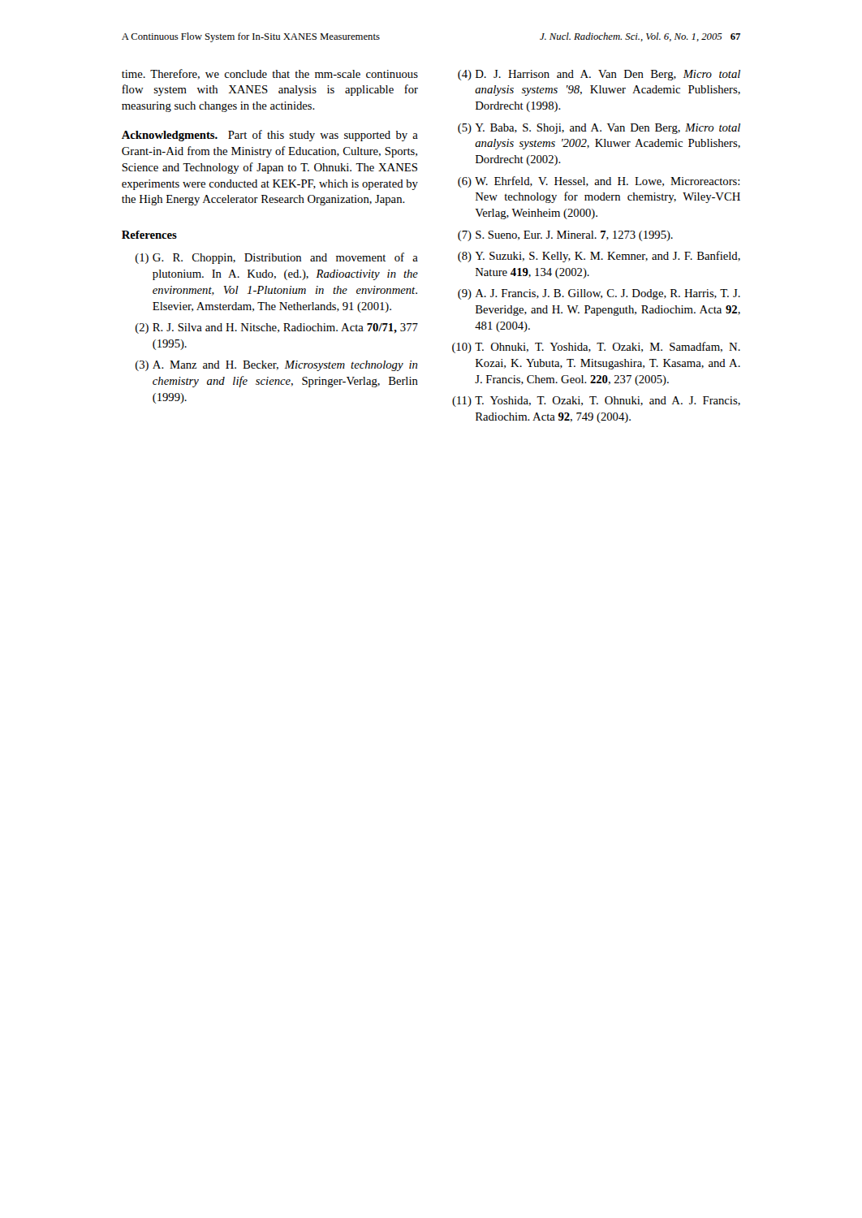A Continuous Flow System for In-Situ XANES Measurements
J. Nucl. Radiochem. Sci., Vol. 6, No. 1, 200567
time. Therefore, we conclude that the mm-scale continuous flow system with XANES analysis is applicable for measuring such changes in the actinides.
Acknowledgments. Part of this study was supported by a Grant-in-Aid from the Ministry of Education, Culture, Sports, Science and Technology of Japan to T. Ohnuki. The XANES experiments were conducted at KEK-PF, which is operated by the High Energy Accelerator Research Organization, Japan.
References
G. R. Choppin, Distribution and movement of a plutonium. In A. Kudo, (ed.), Radioactivity in the environment, Vol 1-Plutonium in the environment. Elsevier, Amsterdam, The Netherlands, 91 (2001).
R. J. Silva and H. Nitsche, Radiochim. Acta 70/71, 377 (1995).
A. Manz and H. Becker, Microsystem technology in chemistry and life science, Springer-Verlag, Berlin (1999).
D. J. Harrison and A. Van Den Berg, Micro total analysis systems '98, Kluwer Academic Publishers, Dordrecht (1998).
Y. Baba, S. Shoji, and A. Van Den Berg, Micro total analysis systems '2002, Kluwer Academic Publishers, Dordrecht (2002).
W. Ehrfeld, V. Hessel, and H. Lowe, Microreactors: New technology for modern chemistry, Wiley-VCH Verlag, Weinheim (2000).
S. Sueno, Eur. J. Mineral. 7, 1273 (1995).
Y. Suzuki, S. Kelly, K. M. Kemner, and J. F. Banfield, Nature 419, 134 (2002).
A. J. Francis, J. B. Gillow, C. J. Dodge, R. Harris, T. J. Beveridge, and H. W. Papenguth, Radiochim. Acta 92, 481 (2004).
T. Ohnuki, T. Yoshida, T. Ozaki, M. Samadfam, N. Kozai, K. Yubuta, T. Mitsugashira, T. Kasama, and A. J. Francis, Chem. Geol. 220, 237 (2005).
T. Yoshida, T. Ozaki, T. Ohnuki, and A. J. Francis, Radiochim. Acta 92, 749 (2004).